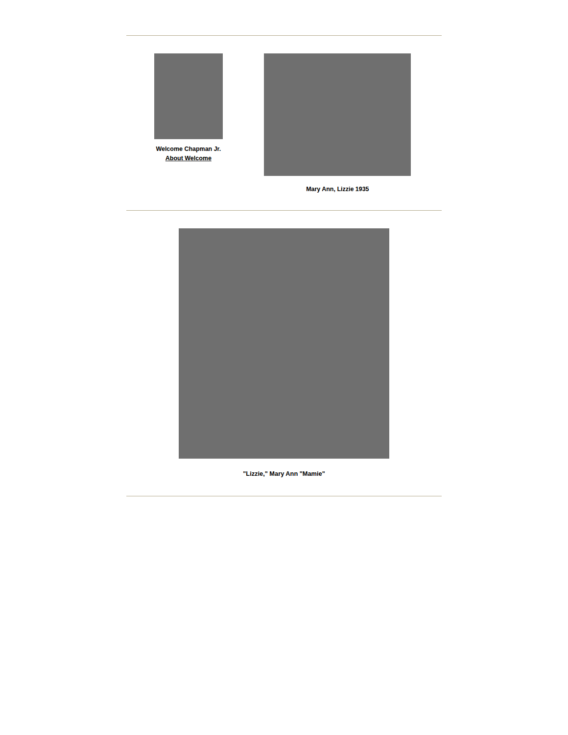| Welcome Chapman Jr. About Welcome | Mary Ann, Lizzie 1935 |
"Lizzie," Mary Ann "Mamie"